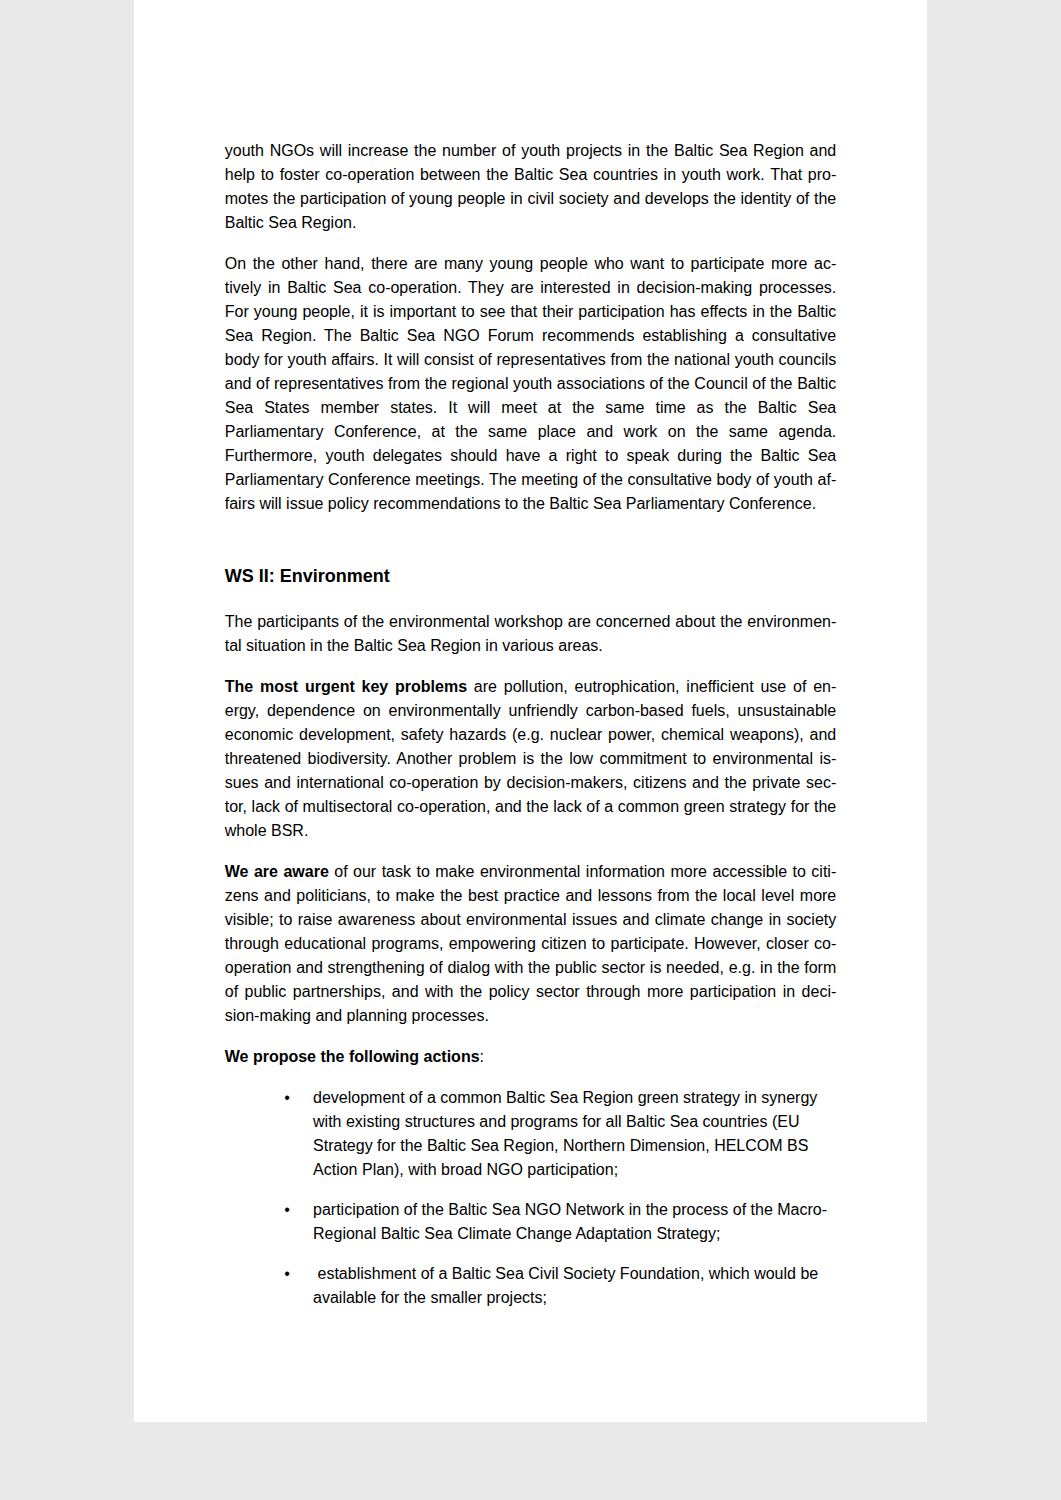youth NGOs will increase the number of youth projects in the Baltic Sea Region and help to foster co-operation between the Baltic Sea countries in youth work. That promotes the participation of young people in civil society and develops the identity of the Baltic Sea Region.
On the other hand, there are many young people who want to participate more actively in Baltic Sea co-operation. They are interested in decision-making processes. For young people, it is important to see that their participation has effects in the Baltic Sea Region. The Baltic Sea NGO Forum recommends establishing a consultative body for youth affairs. It will consist of representatives from the national youth councils and of representatives from the regional youth associations of the Council of the Baltic Sea States member states. It will meet at the same time as the Baltic Sea Parliamentary Conference, at the same place and work on the same agenda. Furthermore, youth delegates should have a right to speak during the Baltic Sea Parliamentary Conference meetings. The meeting of the consultative body of youth affairs will issue policy recommendations to the Baltic Sea Parliamentary Conference.
WS II: Environment
The participants of the environmental workshop are concerned about the environmental situation in the Baltic Sea Region in various areas.
The most urgent key problems are pollution, eutrophication, inefficient use of energy, dependence on environmentally unfriendly carbon-based fuels, unsustainable economic development, safety hazards (e.g. nuclear power, chemical weapons), and threatened biodiversity. Another problem is the low commitment to environmental issues and international co-operation by decision-makers, citizens and the private sector, lack of multisectoral co-operation, and the lack of a common green strategy for the whole BSR.
We are aware of our task to make environmental information more accessible to citizens and politicians, to make the best practice and lessons from the local level more visible; to raise awareness about environmental issues and climate change in society through educational programs, empowering citizen to participate. However, closer co-operation and strengthening of dialog with the public sector is needed, e.g. in the form of public partnerships, and with the policy sector through more participation in decision-making and planning processes.
We propose the following actions:
development of a common Baltic Sea Region green strategy in synergy with existing structures and programs for all Baltic Sea countries (EU Strategy for the Baltic Sea Region, Northern Dimension, HELCOM BS Action Plan), with broad NGO participation;
participation of the Baltic Sea NGO Network in the process of the Macro-Regional Baltic Sea Climate Change Adaptation Strategy;
establishment of a Baltic Sea Civil Society Foundation, which would be available for the smaller projects;